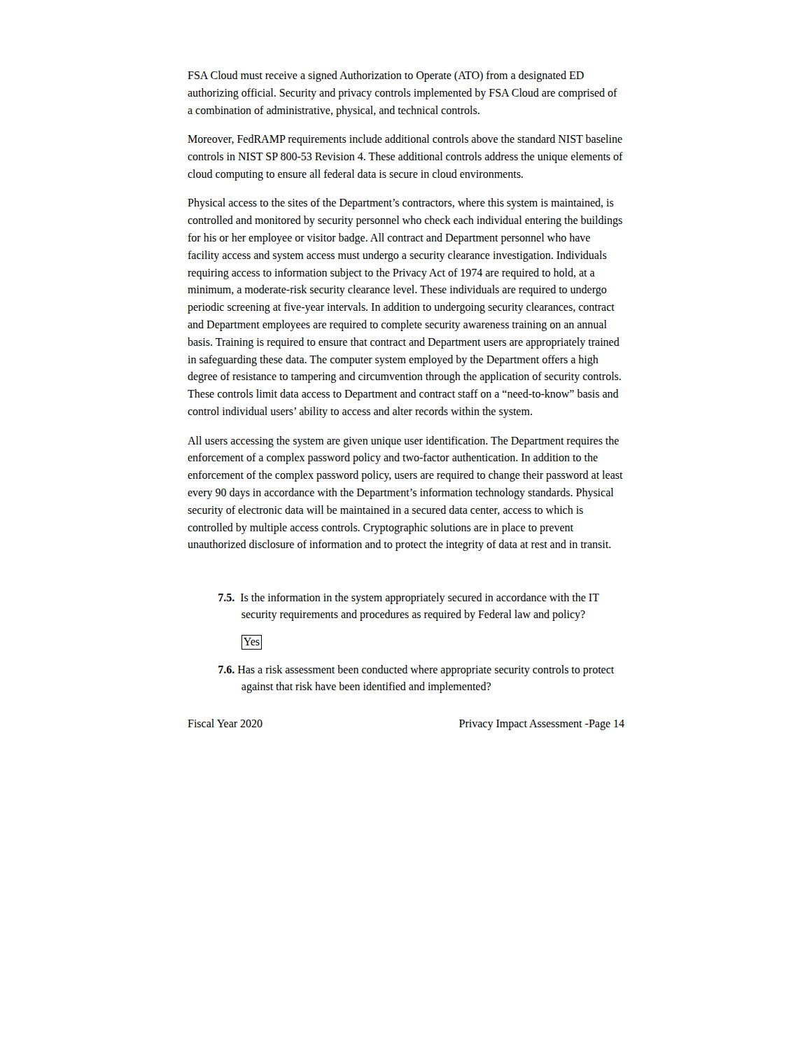FSA Cloud must receive a signed Authorization to Operate (ATO) from a designated ED authorizing official. Security and privacy controls implemented by FSA Cloud are comprised of a combination of administrative, physical, and technical controls.
Moreover, FedRAMP requirements include additional controls above the standard NIST baseline controls in NIST SP 800-53 Revision 4. These additional controls address the unique elements of cloud computing to ensure all federal data is secure in cloud environments.
Physical access to the sites of the Department’s contractors, where this system is maintained, is controlled and monitored by security personnel who check each individual entering the buildings for his or her employee or visitor badge. All contract and Department personnel who have facility access and system access must undergo a security clearance investigation. Individuals requiring access to information subject to the Privacy Act of 1974 are required to hold, at a minimum, a moderate-risk security clearance level. These individuals are required to undergo periodic screening at five-year intervals. In addition to undergoing security clearances, contract and Department employees are required to complete security awareness training on an annual basis. Training is required to ensure that contract and Department users are appropriately trained in safeguarding these data. The computer system employed by the Department offers a high degree of resistance to tampering and circumvention through the application of security controls. These controls limit data access to Department and contract staff on a “need-to-know” basis and control individual users’ ability to access and alter records within the system.
All users accessing the system are given unique user identification. The Department requires the enforcement of a complex password policy and two-factor authentication. In addition to the enforcement of the complex password policy, users are required to change their password at least every 90 days in accordance with the Department’s information technology standards. Physical security of electronic data will be maintained in a secured data center, access to which is controlled by multiple access controls. Cryptographic solutions are in place to prevent unauthorized disclosure of information and to protect the integrity of data at rest and in transit.
7.5. Is the information in the system appropriately secured in accordance with the IT security requirements and procedures as required by Federal law and policy?
Yes
7.6. Has a risk assessment been conducted where appropriate security controls to protect against that risk have been identified and implemented?
Fiscal Year 2020 Privacy Impact Assessment -Page 14